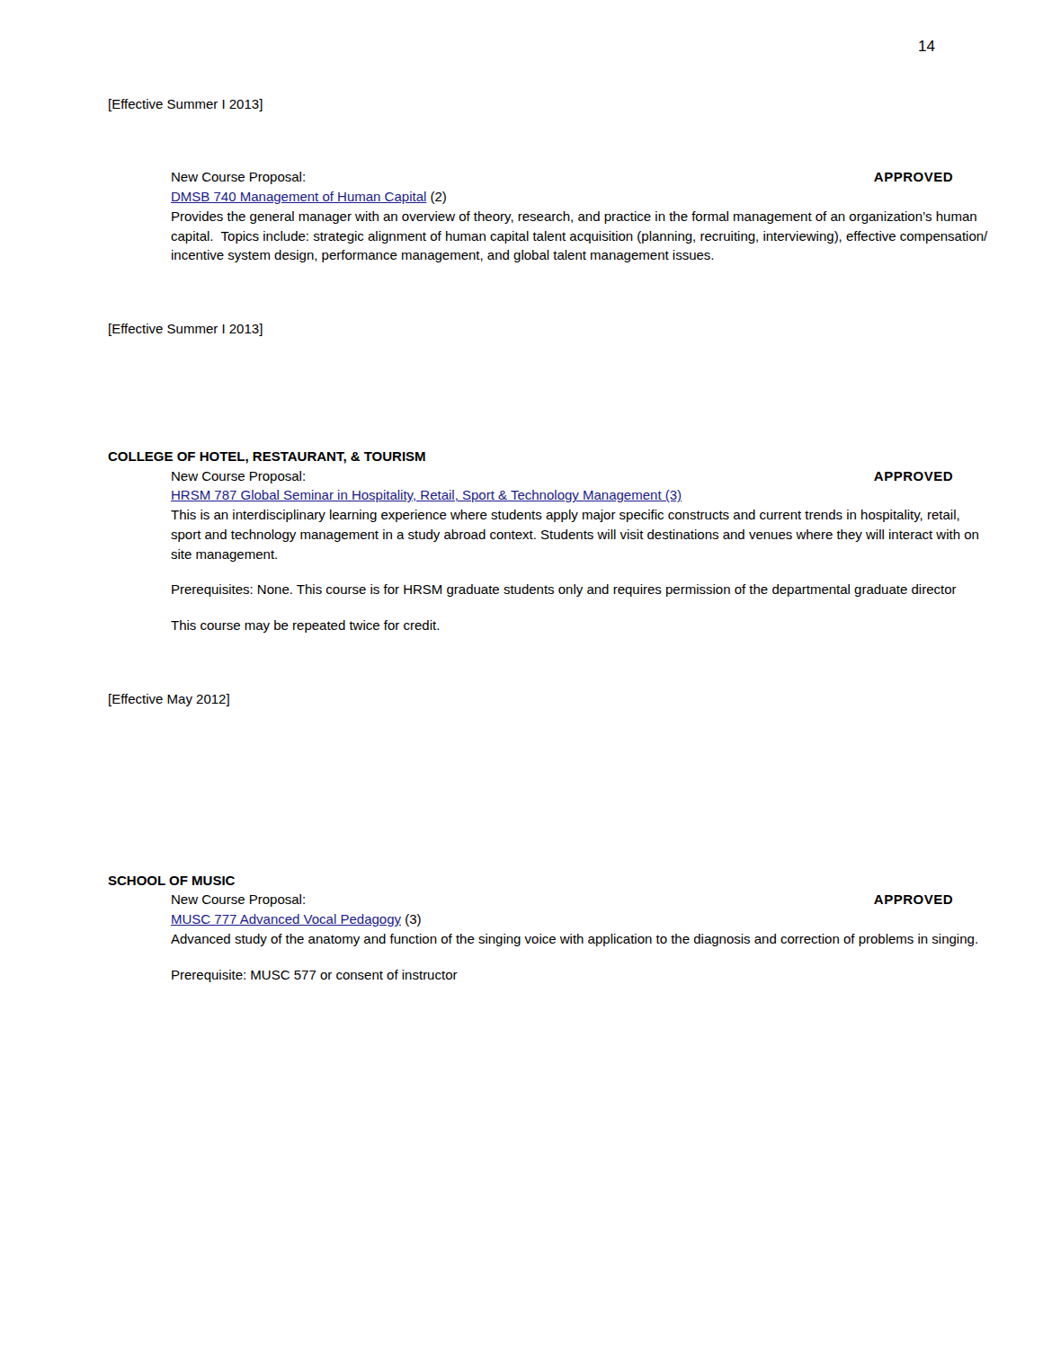14
[Effective Summer I 2013]
New Course Proposal: APPROVED
DMSB 740 Management of Human Capital (2)
Provides the general manager with an overview of theory, research, and practice in the formal management of an organization’s human capital. Topics include: strategic alignment of human capital talent acquisition (planning, recruiting, interviewing), effective compensation/ incentive system design, performance management, and global talent management issues.
[Effective Summer I 2013]
COLLEGE OF HOTEL, RESTAURANT, & TOURISM
New Course Proposal: APPROVED
HRSM 787 Global Seminar in Hospitality, Retail, Sport & Technology Management (3)
This is an interdisciplinary learning experience where students apply major specific constructs and current trends in hospitality, retail, sport and technology management in a study abroad context. Students will visit destinations and venues where they will interact with on site management.
Prerequisites: None. This course is for HRSM graduate students only and requires permission of the departmental graduate director
This course may be repeated twice for credit.
[Effective May 2012]
SCHOOL OF MUSIC
New Course Proposal: APPROVED
MUSC 777 Advanced Vocal Pedagogy (3)
Advanced study of the anatomy and function of the singing voice with application to the diagnosis and correction of problems in singing.
Prerequisite: MUSC 577 or consent of instructor